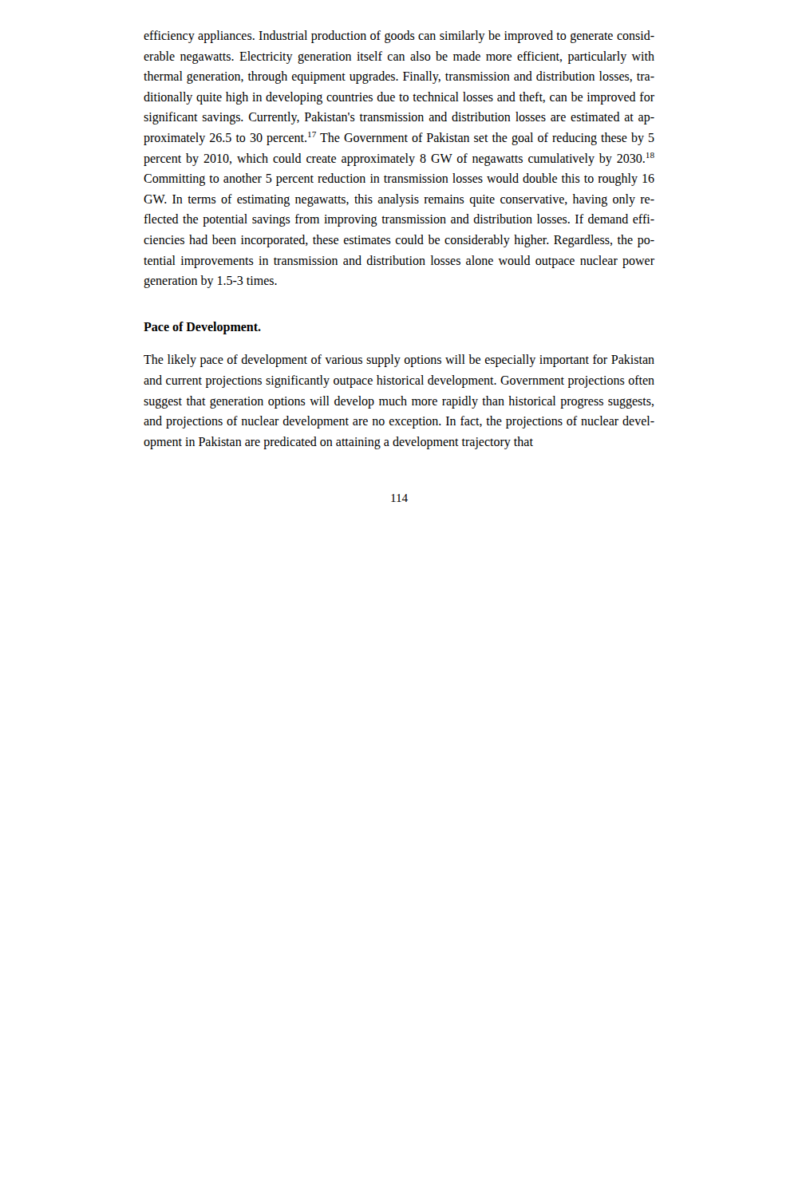efficiency appliances. Industrial production of goods can similarly be improved to generate considerable negawatts. Electricity generation itself can also be made more efficient, particularly with thermal generation, through equipment upgrades. Finally, transmission and distribution losses, traditionally quite high in developing countries due to technical losses and theft, can be improved for significant savings. Currently, Pakistan's transmission and distribution losses are estimated at approximately 26.5 to 30 percent.17 The Government of Pakistan set the goal of reducing these by 5 percent by 2010, which could create approximately 8 GW of negawatts cumulatively by 2030.18 Committing to another 5 percent reduction in transmission losses would double this to roughly 16 GW. In terms of estimating negawatts, this analysis remains quite conservative, having only reflected the potential savings from improving transmission and distribution losses. If demand efficiencies had been incorporated, these estimates could be considerably higher. Regardless, the potential improvements in transmission and distribution losses alone would outpace nuclear power generation by 1.5-3 times.
Pace of Development.
The likely pace of development of various supply options will be especially important for Pakistan and current projections significantly outpace historical development. Government projections often suggest that generation options will develop much more rapidly than historical progress suggests, and projections of nuclear development are no exception. In fact, the projections of nuclear development in Pakistan are predicated on attaining a development trajectory that
114